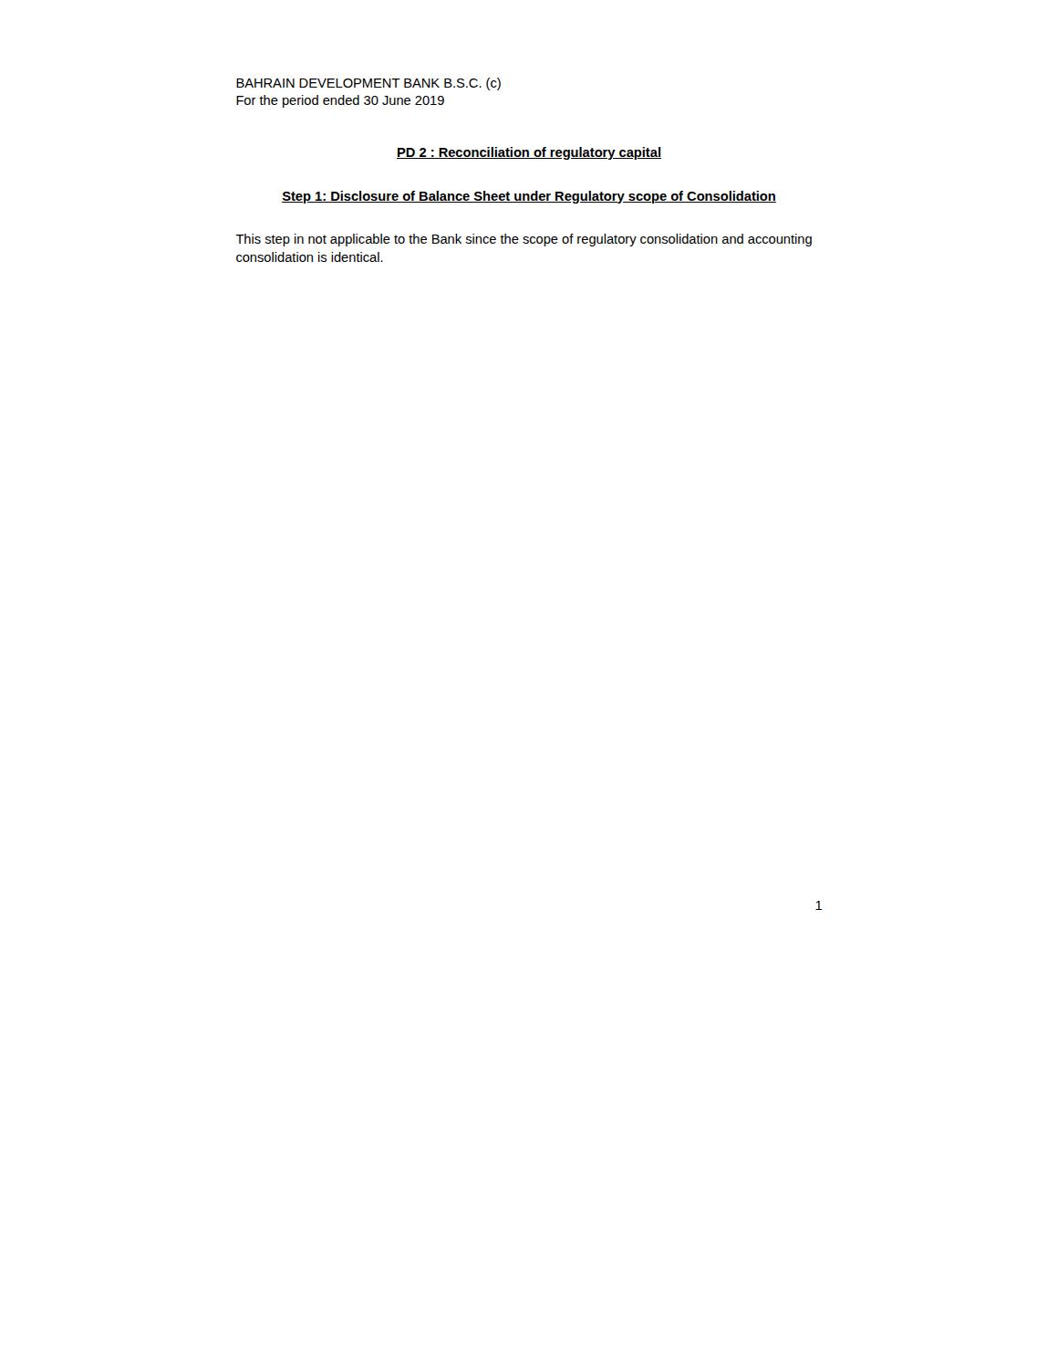BAHRAIN DEVELOPMENT BANK B.S.C. (c)
For the period ended 30 June 2019
PD 2 : Reconciliation of regulatory capital
Step 1: Disclosure of Balance Sheet under Regulatory scope of Consolidation
This step in not applicable to the Bank since the scope of regulatory consolidation and accounting consolidation is identical.
1